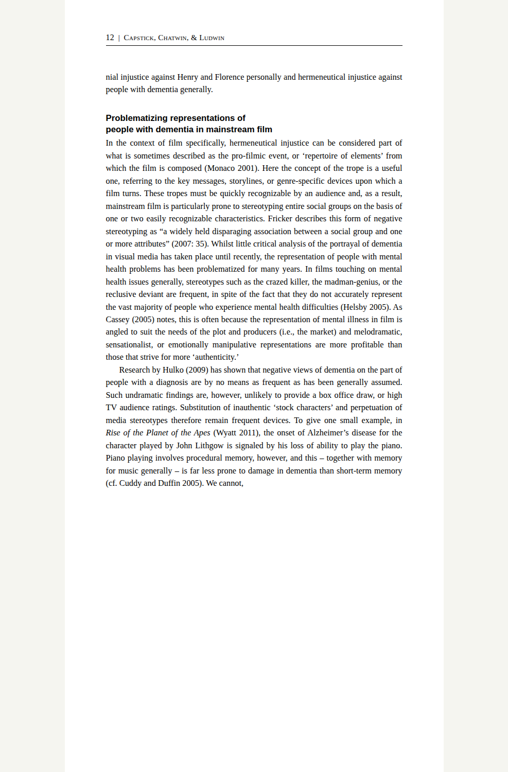12|Capstick, Chatwin, & Ludwin
nial injustice against Henry and Florence personally and hermeneutical injustice against people with dementia generally.
Problematizing representations of
people with dementia in mainstream film
In the context of film specifically, hermeneutical injustice can be considered part of what is sometimes described as the pro-filmic event, or ‘repertoire of elements’ from which the film is composed (Monaco 2001). Here the concept of the trope is a useful one, referring to the key messages, storylines, or genre-specific devices upon which a film turns. These tropes must be quickly recognizable by an audience and, as a result, mainstream film is particularly prone to stereotyping entire social groups on the basis of one or two easily recognizable characteristics. Fricker describes this form of negative stereotyping as “a widely held disparaging association between a social group and one or more attributes” (2007: 35). Whilst little critical analysis of the portrayal of dementia in visual media has taken place until recently, the representation of people with mental health problems has been problematized for many years. In films touching on mental health issues generally, stereotypes such as the crazed killer, the madman-genius, or the reclusive deviant are frequent, in spite of the fact that they do not accurately represent the vast majority of people who experience mental health difficulties (Helsby 2005). As Cassey (2005) notes, this is often because the representation of mental illness in film is angled to suit the needs of the plot and producers (i.e., the market) and melodramatic, sensationalist, or emotionally manipulative representations are more profitable than those that strive for more ‘authenticity.’
Research by Hulko (2009) has shown that negative views of dementia on the part of people with a diagnosis are by no means as frequent as has been generally assumed. Such undramatic findings are, however, unlikely to provide a box office draw, or high TV audience ratings. Substitution of inauthentic ‘stock characters’ and perpetuation of media stereotypes therefore remain frequent devices. To give one small example, in Rise of the Planet of the Apes (Wyatt 2011), the onset of Alzheimer’s disease for the character played by John Lithgow is signaled by his loss of ability to play the piano. Piano playing involves procedural memory, however, and this – together with memory for music generally – is far less prone to damage in dementia than short-term memory (cf. Cuddy and Duffin 2005). We cannot,